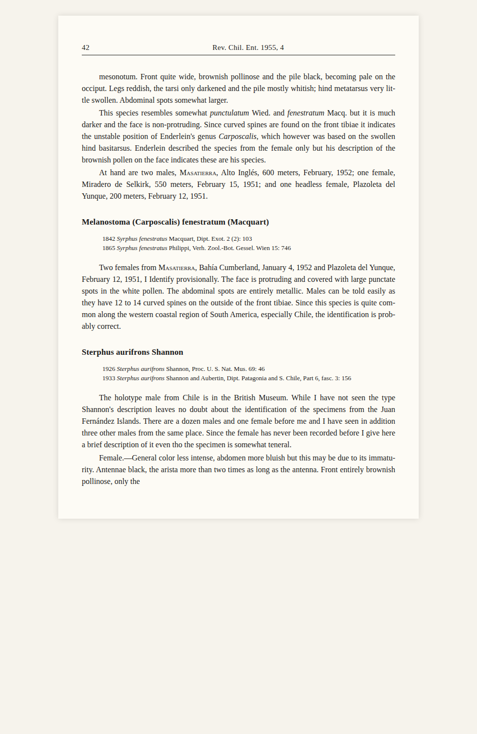42 Rev. Chil. Ent. 1955, 4
mesonotum. Front quite wide, brownish pollinose and the pile black, becoming pale on the occiput. Legs reddish, the tarsi only darkened and the pile mostly whitish; hind metatarsus very little swollen. Abdominal spots somewhat larger.
This species resembles somewhat punctulatum Wied. and fenestratum Macq. but it is much darker and the face is non-protruding. Since curved spines are found on the front tibiae it indicates the unstable position of Enderlein's genus Carposcalis, which however was based on the swollen hind basitarsus. Enderlein described the species from the female only but his description of the brownish pollen on the face indicates these are his species.
At hand are two males, Masatierra, Alto Inglés, 600 meters, February, 1952; one female, Miradero de Selkirk, 550 meters, February 15, 1951; and one headless female, Plazoleta del Yunque, 200 meters, February 12, 1951.
Melanostoma (Carposcalis) fenestratum (Macquart)
1842 Syrphus fenestratus Macquart, Dipt. Exot. 2 (2): 103 1865 Syrphus fenestratus Philippi, Verh. Zool.-Bot. Gessel. Wien 15: 746
Two females from Masatierra, Bahía Cumberland, January 4, 1952 and Plazoleta del Yunque, February 12, 1951, I Identify provisionally. The face is protruding and covered with large punctate spots in the white pollen. The abdominal spots are entirely metallic. Males can be told easily as they have 12 to 14 curved spines on the outside of the front tibiae. Since this species is quite common along the western coastal region of South America, especially Chile, the identification is probably correct.
Sterphus aurifrons Shannon
1926 Sterphus aurifrons Shannon, Proc. U. S. Nat. Mus. 69: 46 1933 Sterphus aurifrons Shannon and Aubertin, Dipt. Patagonia and S. Chile, Part 6, fasc. 3: 156
The holotype male from Chile is in the British Museum. While I have not seen the type Shannon's description leaves no doubt about the identification of the specimens from the Juan Fernández Islands. There are a dozen males and one female before me and I have seen in addition three other males from the same place. Since the female has never been recorded before I give here a brief description of it even tho the specimen is somewhat teneral.
Female.—General color less intense, abdomen more bluish but this may be due to its immaturity. Antennae black, the arista more than two times as long as the antenna. Front entirely brownish pollinose, only the